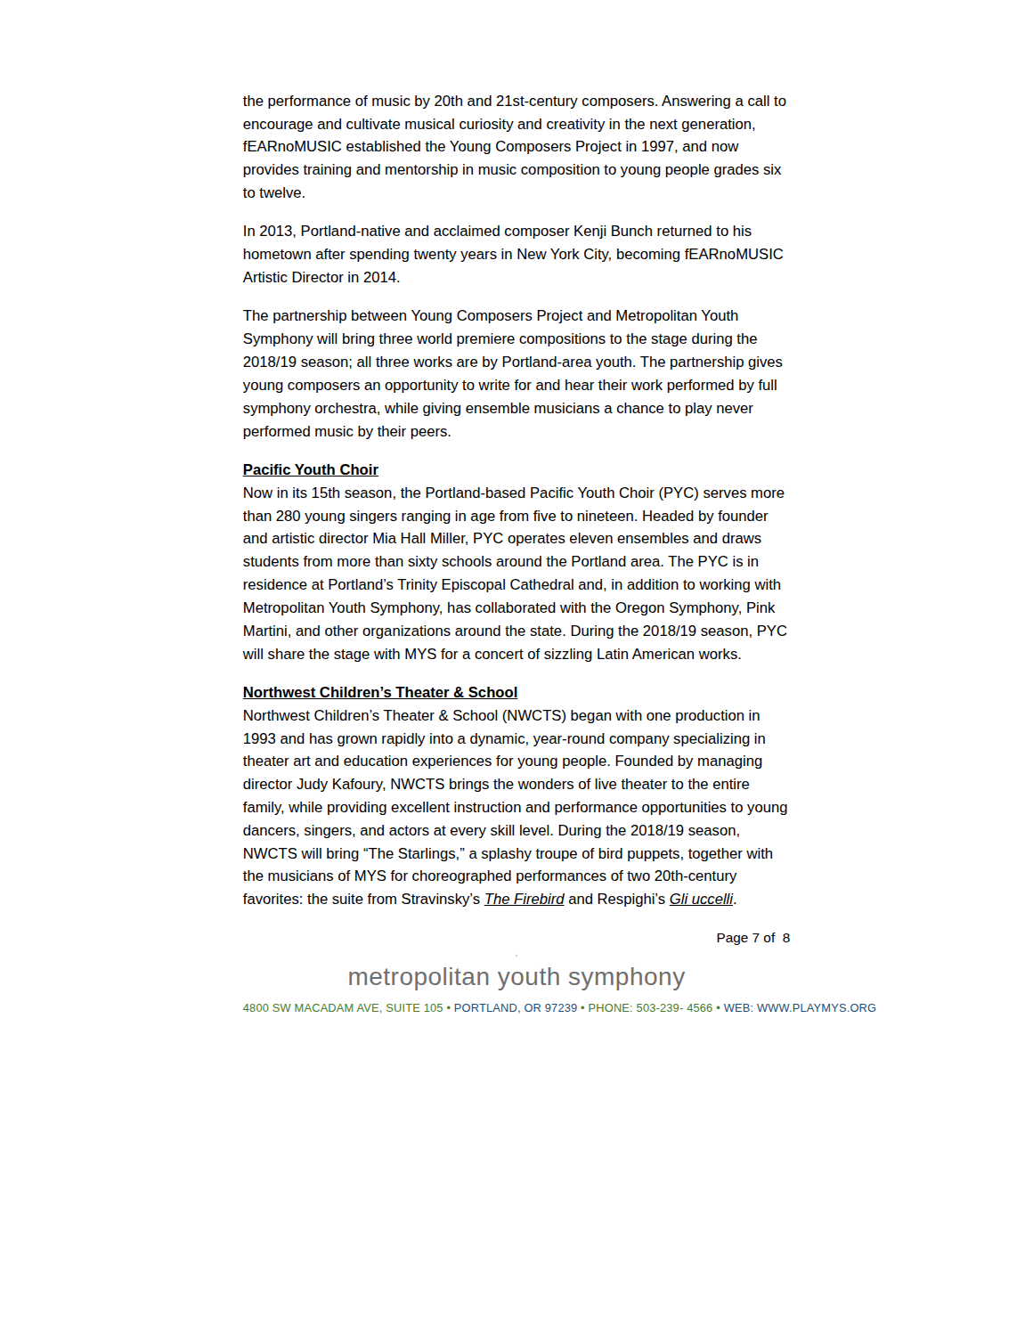the performance of music by 20th and 21st-century composers. Answering a call to encourage and cultivate musical curiosity and creativity in the next generation, fEARnoMUSIC established the Young Composers Project in 1997, and now provides training and mentorship in music composition to young people grades six to twelve.
In 2013, Portland-native and acclaimed composer Kenji Bunch returned to his hometown after spending twenty years in New York City, becoming fEARnoMUSIC Artistic Director in 2014.
The partnership between Young Composers Project and Metropolitan Youth Symphony will bring three world premiere compositions to the stage during the 2018/19 season; all three works are by Portland-area youth. The partnership gives young composers an opportunity to write for and hear their work performed by full symphony orchestra, while giving ensemble musicians a chance to play never performed music by their peers.
Pacific Youth Choir
Now in its 15th season, the Portland-based Pacific Youth Choir (PYC) serves more than 280 young singers ranging in age from five to nineteen. Headed by founder and artistic director Mia Hall Miller, PYC operates eleven ensembles and draws students from more than sixty schools around the Portland area. The PYC is in residence at Portland’s Trinity Episcopal Cathedral and, in addition to working with Metropolitan Youth Symphony, has collaborated with the Oregon Symphony, Pink Martini, and other organizations around the state. During the 2018/19 season, PYC will share the stage with MYS for a concert of sizzling Latin American works.
Northwest Children’s Theater & School
Northwest Children’s Theater & School (NWCTS) began with one production in 1993 and has grown rapidly into a dynamic, year-round company specializing in theater art and education experiences for young people. Founded by managing director Judy Kafoury, NWCTS brings the wonders of live theater to the entire family, while providing excellent instruction and performance opportunities to young dancers, singers, and actors at every skill level. During the 2018/19 season, NWCTS will bring “The Starlings,” a splashy troupe of bird puppets, together with the musicians of MYS for choreographed performances of two 20th-century favorites: the suite from Stravinsky’s The Firebird and Respighi’s Gli uccelli.
Page 7 of 8
,
metropolitan youth symphony
4800 SW MACADAM AVE, SUITE 105 • PORTLAND, OR 97239 • PHONE: 503-239- 4566 • WEB: WWW.PLAYMYS.ORG